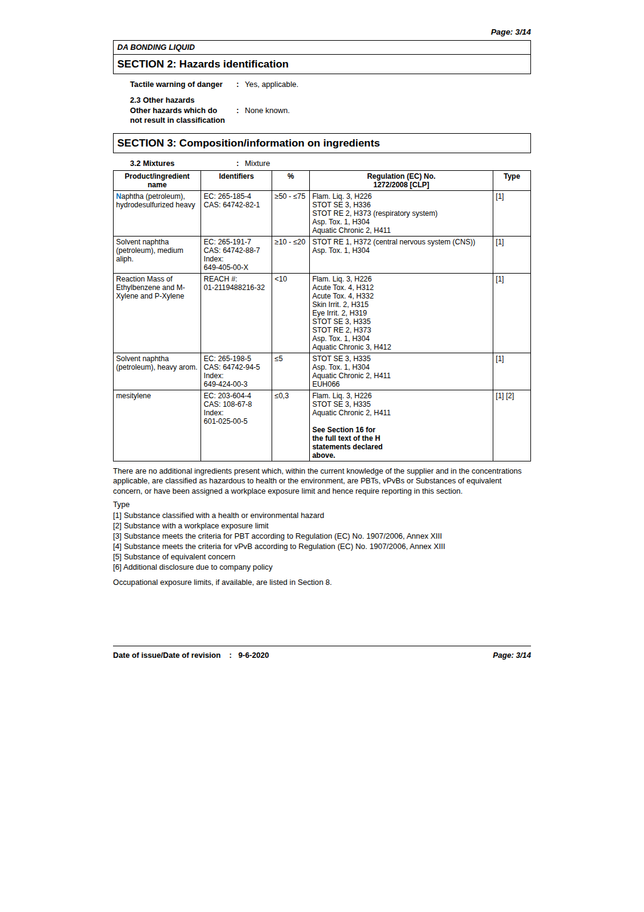Page: 3/14
DA BONDING LIQUID
SECTION 2: Hazards identification
Tactile warning of danger
:
Yes, applicable.
2.3 Other hazards
Other hazards which do
not result in classification
:
None known.
SECTION 3: Composition/information on ingredients
3.2 Mixtures
:
Mixture
| Product/ingredient name | Identifiers | % | Regulation (EC) No. 1272/2008 [CLP] | Type |
| --- | --- | --- | --- | --- |
| N aphtha (petroleum), hydrodesulfurized heavy | EC: 265-185-4 CAS: 64742-82-1 | ≥50 - ≤75 | Flam. Liq. 3, H226 STOT SE 3, H336 STOT RE 2, H373 (respiratory system) Asp. Tox. 1, H304 Aquatic Chronic 2, H411 | [1] |
| Solvent naphtha (petroleum), medium aliph. | EC: 265-191-7 CAS: 64742-88-7 Index: 649-405-00-X | ≥10 - ≤20 | STOT RE 1, H372 (central nervous system (CNS)) Asp. Tox. 1, H304 | [1] |
| Reaction Mass of Ethylbenzene and M-Xylene and P-Xylene | REACH #: 01-2119488216-32 | <10 | Flam. Liq. 3, H226 Acute Tox. 4, H312 Acute Tox. 4, H332 Skin Irrit. 2, H315 Eye Irrit. 2, H319 STOT SE 3, H335 STOT RE 2, H373 Asp. Tox. 1, H304 Aquatic Chronic 3, H412 | [1] |
| Solvent naphtha (petroleum), heavy arom. | EC: 265-198-5 CAS: 64742-94-5 Index: 649-424-00-3 | ≤5 | STOT SE 3, H335 Asp. Tox. 1, H304 Aquatic Chronic 2, H411 EUH066 | [1] |
| mesitylene | EC: 203-604-4 CAS: 108-67-8 Index: 601-025-00-5 | ≤0,3 | Flam. Liq. 3, H226 STOT SE 3, H335 Aquatic Chronic 2, H411 See Section 16 for the full text of the H statements declared above. | [1] [2] |
There are no additional ingredients present which, within the current knowledge of the supplier and in the concentrations applicable, are classified as hazardous to health or the environment, are PBTs, vPvBs or Substances of equivalent concern, or have been assigned a workplace exposure limit and hence require reporting in this section.
Type
[1] Substance classified with a health or environmental hazard
[2] Substance with a workplace exposure limit
[3] Substance meets the criteria for PBT according to Regulation (EC) No. 1907/2006, Annex XIII
[4] Substance meets the criteria for vPvB according to Regulation (EC) No. 1907/2006, Annex XIII
[5] Substance of equivalent concern
[6] Additional disclosure due to company policy
Occupational exposure limits, if available, are listed in Section 8.
Date of issue/Date of revision : 9-6-2020
Page: 3/14